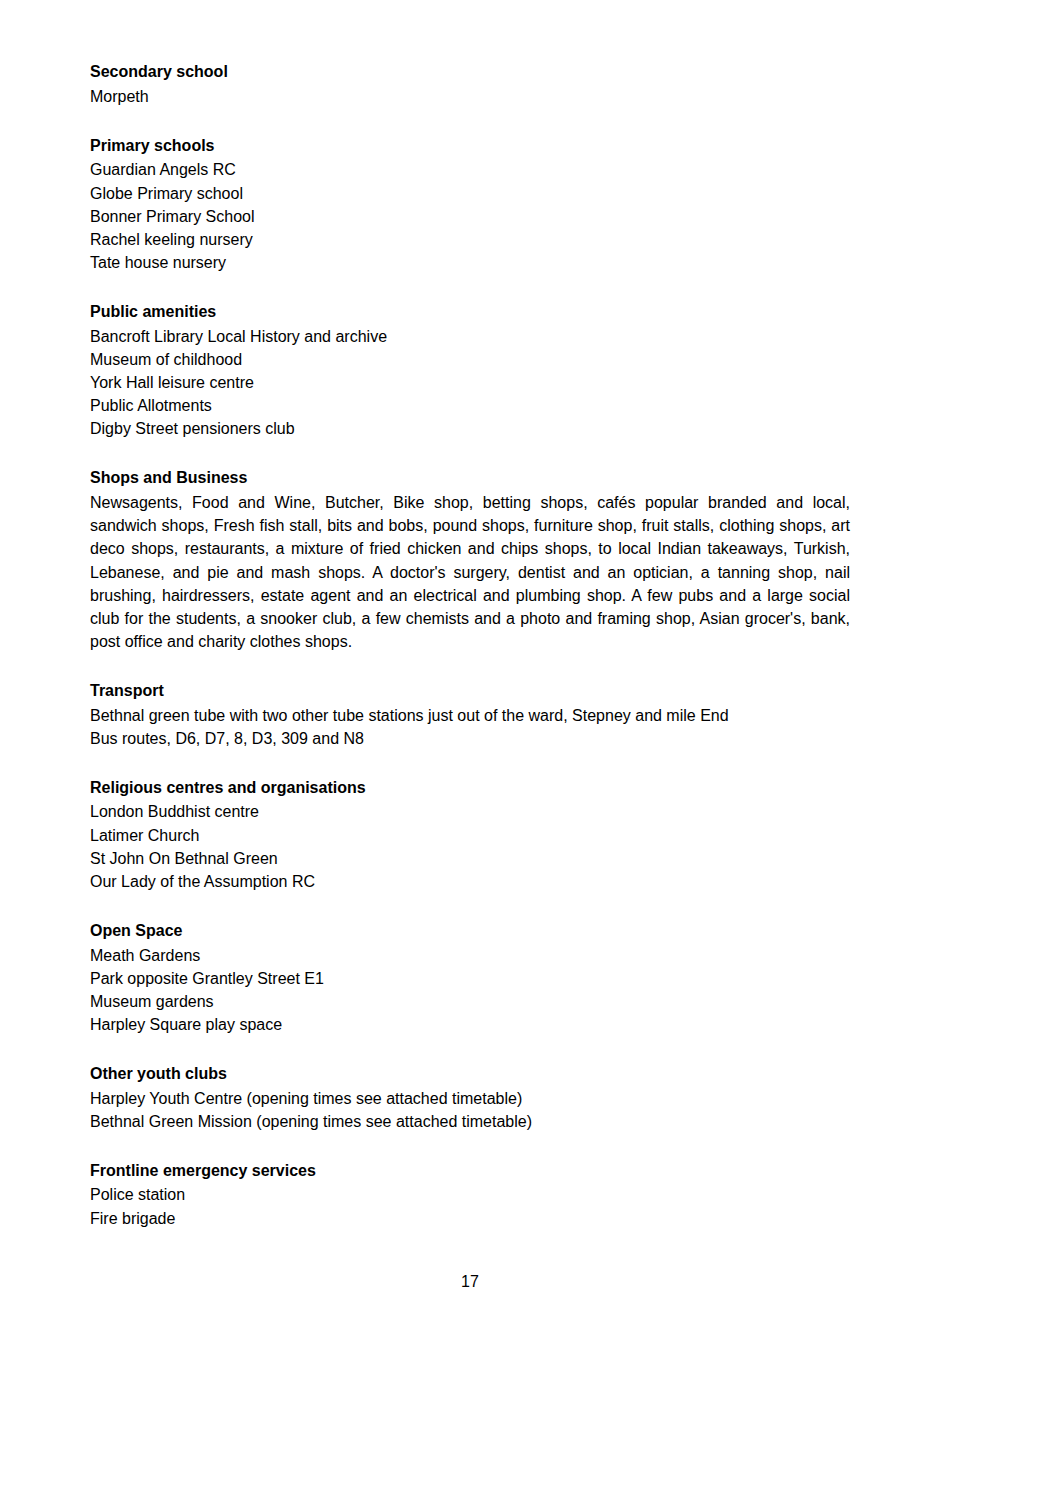Secondary school
Morpeth
Primary schools
Guardian Angels RC
Globe Primary school
Bonner Primary School
Rachel keeling nursery
Tate house nursery
Public amenities
Bancroft Library Local History and archive
Museum of childhood
York Hall leisure centre
Public Allotments
Digby Street pensioners club
Shops and Business
Newsagents, Food and Wine, Butcher, Bike shop, betting shops, cafés popular branded and local, sandwich shops, Fresh fish stall, bits and bobs, pound shops, furniture shop, fruit stalls, clothing shops, art deco shops, restaurants, a mixture of fried chicken and chips shops, to local Indian takeaways, Turkish, Lebanese, and pie and mash shops. A doctor's surgery, dentist and an optician, a tanning shop, nail brushing, hairdressers, estate agent and an electrical and plumbing shop. A few pubs and a large social club for the students, a snooker club, a few chemists and a photo and framing shop, Asian grocer's, bank, post office and charity clothes shops.
Transport
Bethnal green tube with two other tube stations just out of the ward, Stepney and mile End
Bus routes, D6, D7, 8, D3, 309 and N8
Religious centres and organisations
London Buddhist centre
Latimer Church
St John On Bethnal Green
Our Lady of the Assumption RC
Open Space
Meath Gardens
Park opposite Grantley Street E1
Museum gardens
Harpley Square play space
Other youth clubs
Harpley Youth Centre (opening times see attached timetable)
Bethnal Green Mission (opening times see attached timetable)
Frontline emergency services
Police station
Fire brigade
17